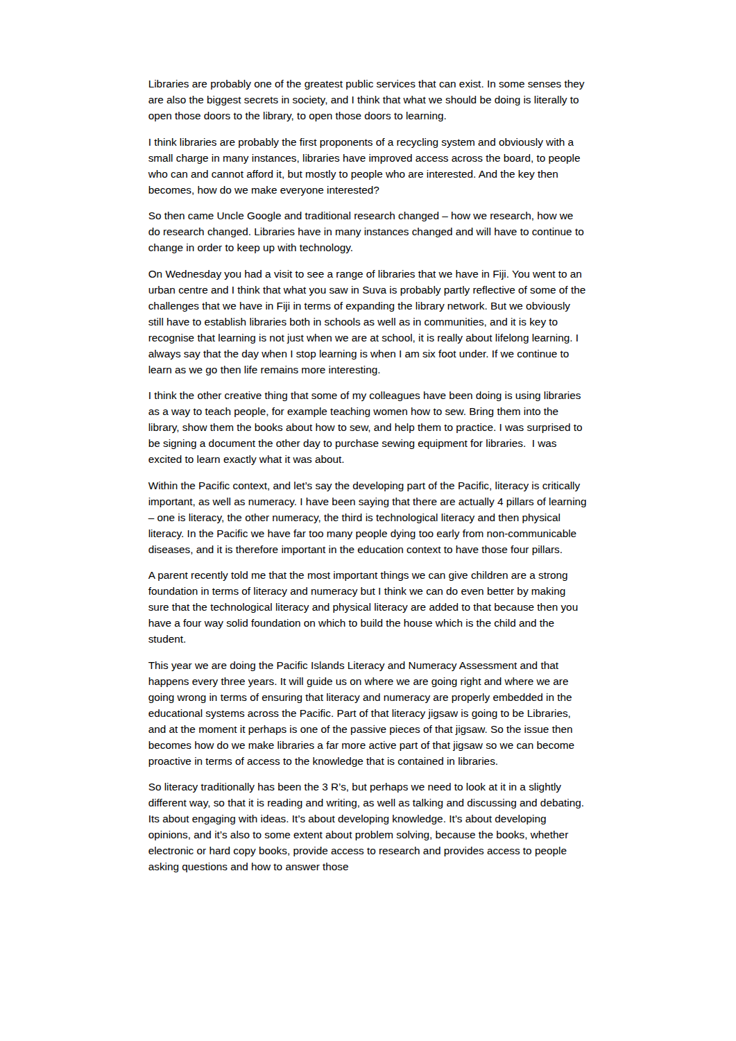Libraries are probably one of the greatest public services that can exist. In some senses they are also the biggest secrets in society, and I think that what we should be doing is literally to open those doors to the library, to open those doors to learning.
I think libraries are probably the first proponents of a recycling system and obviously with a small charge in many instances, libraries have improved access across the board, to people who can and cannot afford it, but mostly to people who are interested. And the key then becomes, how do we make everyone interested?
So then came Uncle Google and traditional research changed – how we research, how we do research changed. Libraries have in many instances changed and will have to continue to change in order to keep up with technology.
On Wednesday you had a visit to see a range of libraries that we have in Fiji. You went to an urban centre and I think that what you saw in Suva is probably partly reflective of some of the challenges that we have in Fiji in terms of expanding the library network. But we obviously still have to establish libraries both in schools as well as in communities, and it is key to recognise that learning is not just when we are at school, it is really about lifelong learning. I always say that the day when I stop learning is when I am six foot under. If we continue to learn as we go then life remains more interesting.
I think the other creative thing that some of my colleagues have been doing is using libraries as a way to teach people, for example teaching women how to sew. Bring them into the library, show them the books about how to sew, and help them to practice. I was surprised to be signing a document the other day to purchase sewing equipment for libraries. I was excited to learn exactly what it was about.
Within the Pacific context, and let’s say the developing part of the Pacific, literacy is critically important, as well as numeracy. I have been saying that there are actually 4 pillars of learning – one is literacy, the other numeracy, the third is technological literacy and then physical literacy. In the Pacific we have far too many people dying too early from non-communicable diseases, and it is therefore important in the education context to have those four pillars.
A parent recently told me that the most important things we can give children are a strong foundation in terms of literacy and numeracy but I think we can do even better by making sure that the technological literacy and physical literacy are added to that because then you have a four way solid foundation on which to build the house which is the child and the student.
This year we are doing the Pacific Islands Literacy and Numeracy Assessment and that happens every three years. It will guide us on where we are going right and where we are going wrong in terms of ensuring that literacy and numeracy are properly embedded in the educational systems across the Pacific. Part of that literacy jigsaw is going to be Libraries, and at the moment it perhaps is one of the passive pieces of that jigsaw. So the issue then becomes how do we make libraries a far more active part of that jigsaw so we can become proactive in terms of access to the knowledge that is contained in libraries.
So literacy traditionally has been the 3 R’s, but perhaps we need to look at it in a slightly different way, so that it is reading and writing, as well as talking and discussing and debating. Its about engaging with ideas. It’s about developing knowledge. It’s about developing opinions, and it’s also to some extent about problem solving, because the books, whether electronic or hard copy books, provide access to research and provides access to people asking questions and how to answer those